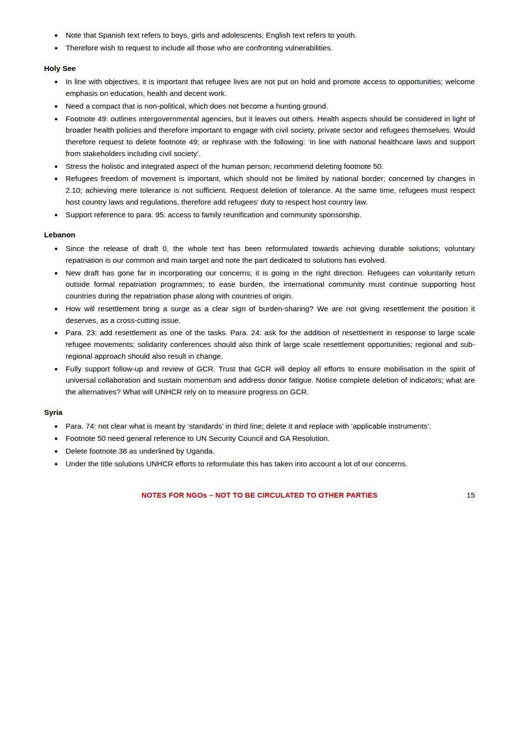Note that Spanish text refers to boys, girls and adolescents; English text refers to youth.
Therefore wish to request to include all those who are confronting vulnerabilities.
Holy See
In line with objectives, it is important that refugee lives are not put on hold and promote access to opportunities; welcome emphasis on education, health and decent work.
Need a compact that is non-political, which does not become a hunting ground.
Footnote 49: outlines intergovernmental agencies, but it leaves out others. Health aspects should be considered in light of broader health policies and therefore important to engage with civil society, private sector and refugees themselves. Would therefore request to delete footnote 49; or rephrase with the following: ‘in line with national healthcare laws and support from stakeholders including civil society’.
Stress the holistic and integrated aspect of the human person; recommend deleting footnote 50.
Refugees freedom of movement is important, which should not be limited by national border; concerned by changes in 2.10; achieving mere tolerance is not sufficient. Request deletion of tolerance. At the same time, refugees must respect host country laws and regulations, therefore add refugees’ duty to respect host country law.
Support reference to para. 95: access to family reunification and community sponsorship.
Lebanon
Since the release of draft 0, the whole text has been reformulated towards achieving durable solutions; voluntary repatriation is our common and main target and note the part dedicated to solutions has evolved.
New draft has gone far in incorporating our concerns; it is going in the right direction. Refugees can voluntarily return outside formal repatriation programmes; to ease burden, the international community must continue supporting host countries during the repatriation phase along with countries of origin.
How will resettlement bring a surge as a clear sign of burden-sharing? We are not giving resettlement the position it deserves, as a cross-cutting issue.
Para. 23: add resettlement as one of the tasks. Para. 24: ask for the addition of resettlement in response to large scale refugee movements; solidarity conferences should also think of large scale resettlement opportunities; regional and sub-regional approach should also result in change.
Fully support follow-up and review of GCR. Trust that GCR will deploy all efforts to ensure mobilisation in the spirit of universal collaboration and sustain momentum and address donor fatigue. Notice complete deletion of indicators; what are the alternatives? What will UNHCR rely on to measure progress on GCR.
Syria
Para. 74: not clear what is meant by ‘standards’ in third line; delete it and replace with ‘applicable instruments’.
Footnote 50 need general reference to UN Security Council and GA Resolution.
Delete footnote 38 as underlined by Uganda.
Under the title solutions UNHCR efforts to reformulate this has taken into account a lot of our concerns.
NOTES FOR NGOs – NOT TO BE CIRCULATED TO OTHER PARTIES 15